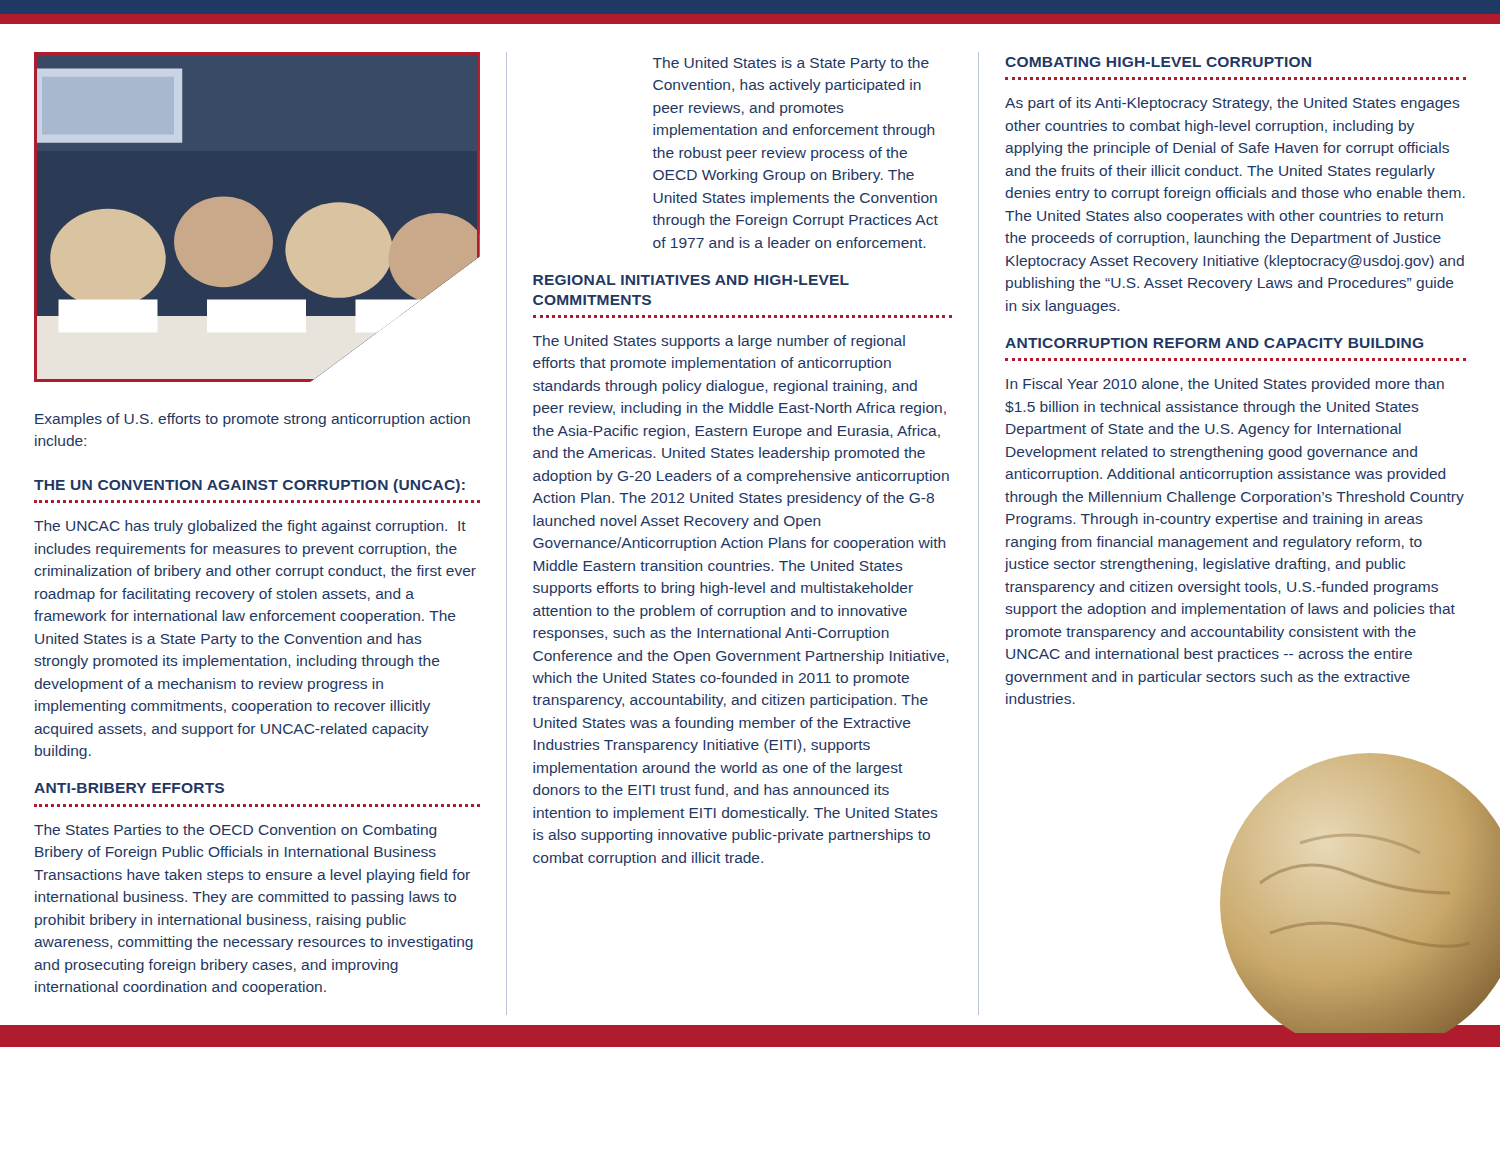Examples of U.S. efforts to promote strong anticorruption action include:
The UN Convention Against Corruption (UNCAC):
The UNCAC has truly globalized the fight against corruption. It includes requirements for measures to prevent corruption, the criminalization of bribery and other corrupt conduct, the first ever roadmap for facilitating recovery of stolen assets, and a framework for international law enforcement cooperation. The United States is a State Party to the Convention and has strongly promoted its implementation, including through the development of a mechanism to review progress in implementing commitments, cooperation to recover illicitly acquired assets, and support for UNCAC-related capacity building.
Anti-Bribery Efforts
The States Parties to the OECD Convention on Combating Bribery of Foreign Public Officials in International Business Transactions have taken steps to ensure a level playing field for international business. They are committed to passing laws to prohibit bribery in international business, raising public awareness, committing the necessary resources to investigating and prosecuting foreign bribery cases, and improving international coordination and cooperation.
The United States is a State Party to the Convention, has actively participated in peer reviews, and promotes implementation and enforcement through the robust peer review process of the OECD Working Group on Bribery. The United States implements the Convention through the Foreign Corrupt Practices Act of 1977 and is a leader on enforcement.
Regional Initiatives and High-Level Commitments
The United States supports a large number of regional efforts that promote implementation of anticorruption standards through policy dialogue, regional training, and peer review, including in the Middle East-North Africa region, the Asia-Pacific region, Eastern Europe and Eurasia, Africa, and the Americas. United States leadership promoted the adoption by G-20 Leaders of a comprehensive anticorruption Action Plan. The 2012 United States presidency of the G-8 launched novel Asset Recovery and Open Governance/Anticorruption Action Plans for cooperation with Middle Eastern transition countries. The United States supports efforts to bring high-level and multistakeholder attention to the problem of corruption and to innovative responses, such as the International Anti-Corruption Conference and the Open Government Partnership Initiative, which the United States co-founded in 2011 to promote transparency, accountability, and citizen participation. The United States was a founding member of the Extractive Industries Transparency Initiative (EITI), supports implementation around the world as one of the largest donors to the EITI trust fund, and has announced its intention to implement EITI domestically. The United States is also supporting innovative public-private partnerships to combat corruption and illicit trade.
Combating High-Level Corruption
As part of its Anti-Kleptocracy Strategy, the United States engages other countries to combat high-level corruption, including by applying the principle of Denial of Safe Haven for corrupt officials and the fruits of their illicit conduct. The United States regularly denies entry to corrupt foreign officials and those who enable them. The United States also cooperates with other countries to return the proceeds of corruption, launching the Department of Justice Kleptocracy Asset Recovery Initiative (kleptocracy@usdoj.gov) and publishing the “U.S. Asset Recovery Laws and Procedures” guide in six languages.
Anticorruption Reform and Capacity Building
In Fiscal Year 2010 alone, the United States provided more than $1.5 billion in technical assistance through the United States Department of State and the U.S. Agency for International Development related to strengthening good governance and anticorruption. Additional anticorruption assistance was provided through the Millennium Challenge Corporation’s Threshold Country Programs. Through in-country expertise and training in areas ranging from financial management and regulatory reform, to justice sector strengthening, legislative drafting, and public transparency and citizen oversight tools, U.S.-funded programs support the adoption and implementation of laws and policies that promote transparency and accountability consistent with the UNCAC and international best practices -- across the entire government and in particular sectors such as the extractive industries.